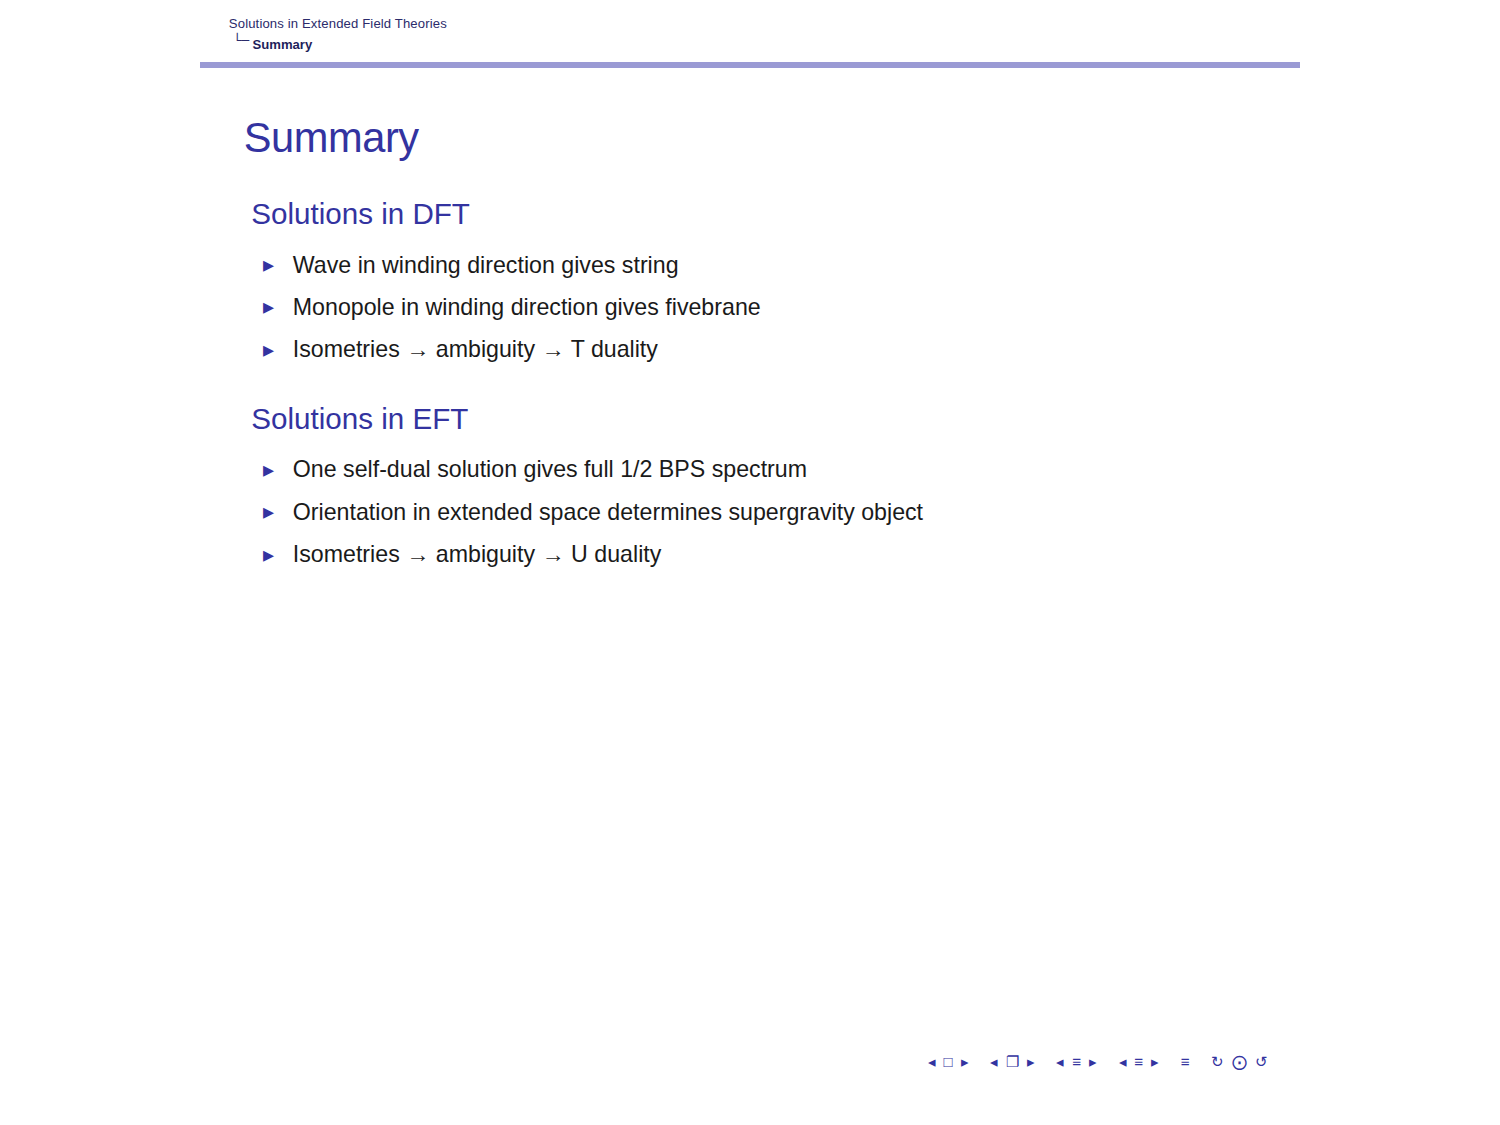Solutions in Extended Field Theories
└─Summary
Summary
Solutions in DFT
Wave in winding direction gives string
Monopole in winding direction gives fivebrane
Isometries → ambiguity → T duality
Solutions in EFT
One self-dual solution gives full 1/2 BPS spectrum
Orientation in extended space determines supergravity object
Isometries → ambiguity → U duality
◂ □ ▸ ◂ ❐ ▸ ◂ ≡ ▸ ◂ ≡ ▸ ≡ ↻ ⨀ ↺